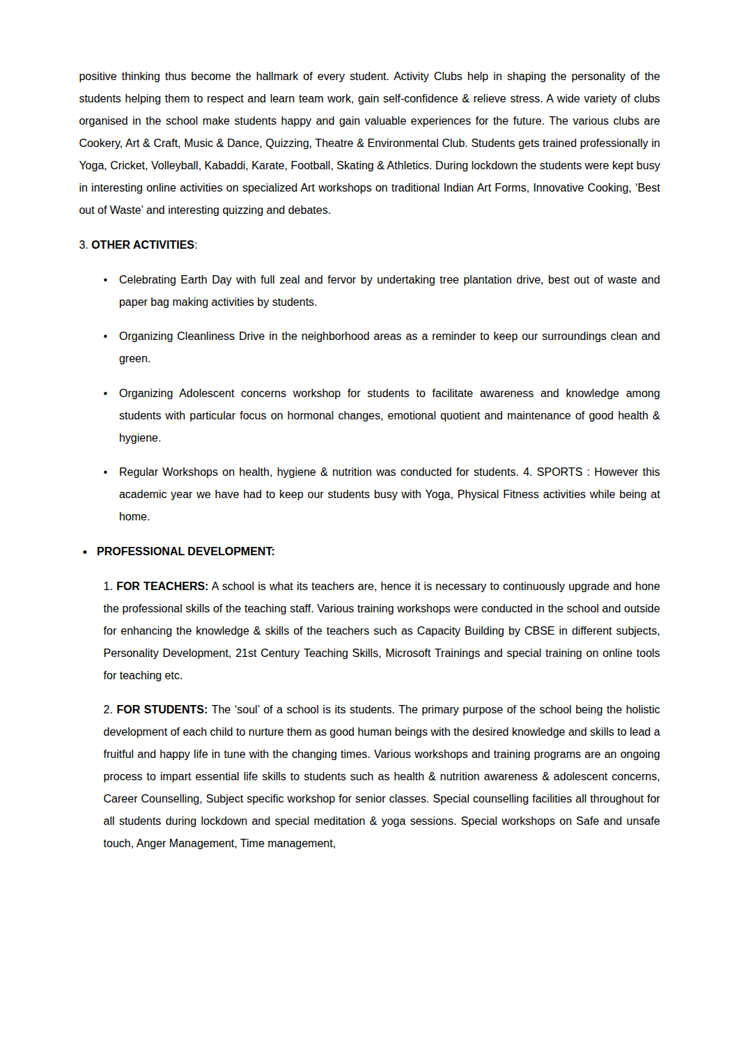positive thinking thus become the hallmark of every student. Activity Clubs help in shaping the personality of the students helping them to respect and learn team work, gain self-confidence & relieve stress. A wide variety of clubs organised in the school make students happy and gain valuable experiences for the future. The various clubs are Cookery, Art & Craft, Music & Dance, Quizzing, Theatre & Environmental Club. Students gets trained professionally in Yoga, Cricket, Volleyball, Kabaddi, Karate, Football, Skating & Athletics. During lockdown the students were kept busy in interesting online activities on specialized Art workshops on traditional Indian Art Forms, Innovative Cooking, ‘Best out of Waste’ and interesting quizzing and debates.
3. OTHER ACTIVITIES:
Celebrating Earth Day with full zeal and fervor by undertaking tree plantation drive, best out of waste and paper bag making activities by students.
Organizing Cleanliness Drive in the neighborhood areas as a reminder to keep our surroundings clean and green.
Organizing Adolescent concerns workshop for students to facilitate awareness and knowledge among students with particular focus on hormonal changes, emotional quotient and maintenance of good health & hygiene.
Regular Workshops on health, hygiene & nutrition was conducted for students. 4. SPORTS : However this academic year we have had to keep our students busy with Yoga, Physical Fitness activities while being at home.
PROFESSIONAL DEVELOPMENT:
1. FOR TEACHERS: A school is what its teachers are, hence it is necessary to continuously upgrade and hone the professional skills of the teaching staff. Various training workshops were conducted in the school and outside for enhancing the knowledge & skills of the teachers such as Capacity Building by CBSE in different subjects, Personality Development, 21st Century Teaching Skills, Microsoft Trainings and special training on online tools for teaching etc.
2. FOR STUDENTS: The ‘soul’ of a school is its students. The primary purpose of the school being the holistic development of each child to nurture them as good human beings with the desired knowledge and skills to lead a fruitful and happy life in tune with the changing times. Various workshops and training programs are an ongoing process to impart essential life skills to students such as health & nutrition awareness & adolescent concerns, Career Counselling, Subject specific workshop for senior classes. Special counselling facilities all throughout for all students during lockdown and special meditation & yoga sessions. Special workshops on Safe and unsafe touch, Anger Management, Time management,